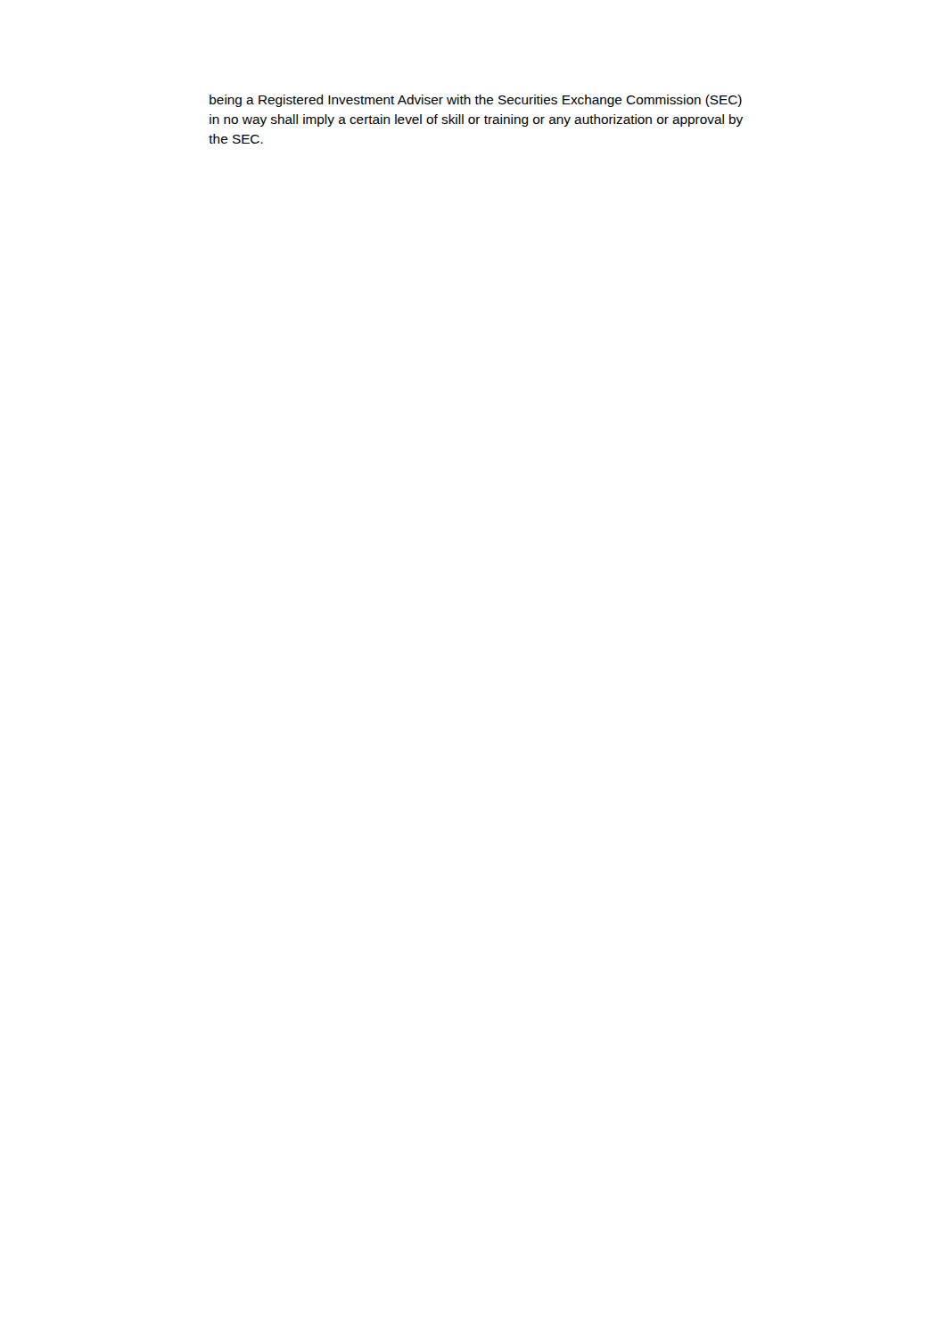being a Registered Investment Adviser with the Securities Exchange Commission (SEC) in no way shall imply a certain level of skill or training or any authorization or approval by the SEC.